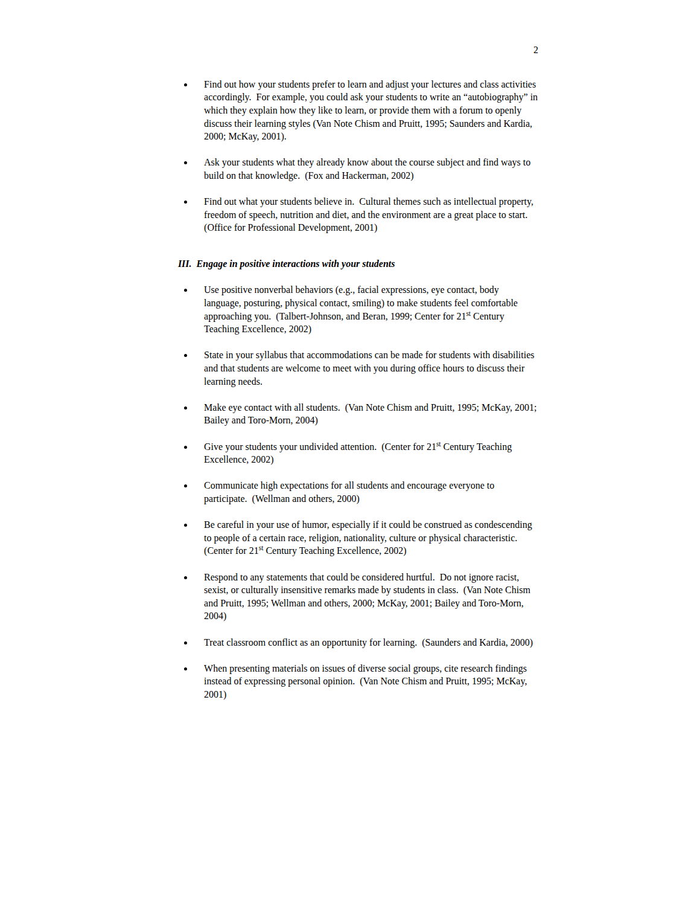2
Find out how your students prefer to learn and adjust your lectures and class activities accordingly. For example, you could ask your students to write an “autobiography” in which they explain how they like to learn, or provide them with a forum to openly discuss their learning styles (Van Note Chism and Pruitt, 1995; Saunders and Kardia, 2000; McKay, 2001).
Ask your students what they already know about the course subject and find ways to build on that knowledge. (Fox and Hackerman, 2002)
Find out what your students believe in. Cultural themes such as intellectual property, freedom of speech, nutrition and diet, and the environment are a great place to start. (Office for Professional Development, 2001)
III. Engage in positive interactions with your students
Use positive nonverbal behaviors (e.g., facial expressions, eye contact, body language, posturing, physical contact, smiling) to make students feel comfortable approaching you. (Talbert-Johnson, and Beran, 1999; Center for 21st Century Teaching Excellence, 2002)
State in your syllabus that accommodations can be made for students with disabilities and that students are welcome to meet with you during office hours to discuss their learning needs.
Make eye contact with all students. (Van Note Chism and Pruitt, 1995; McKay, 2001; Bailey and Toro-Morn, 2004)
Give your students your undivided attention. (Center for 21st Century Teaching Excellence, 2002)
Communicate high expectations for all students and encourage everyone to participate. (Wellman and others, 2000)
Be careful in your use of humor, especially if it could be construed as condescending to people of a certain race, religion, nationality, culture or physical characteristic. (Center for 21st Century Teaching Excellence, 2002)
Respond to any statements that could be considered hurtful. Do not ignore racist, sexist, or culturally insensitive remarks made by students in class. (Van Note Chism and Pruitt, 1995; Wellman and others, 2000; McKay, 2001; Bailey and Toro-Morn, 2004)
Treat classroom conflict as an opportunity for learning. (Saunders and Kardia, 2000)
When presenting materials on issues of diverse social groups, cite research findings instead of expressing personal opinion. (Van Note Chism and Pruitt, 1995; McKay, 2001)